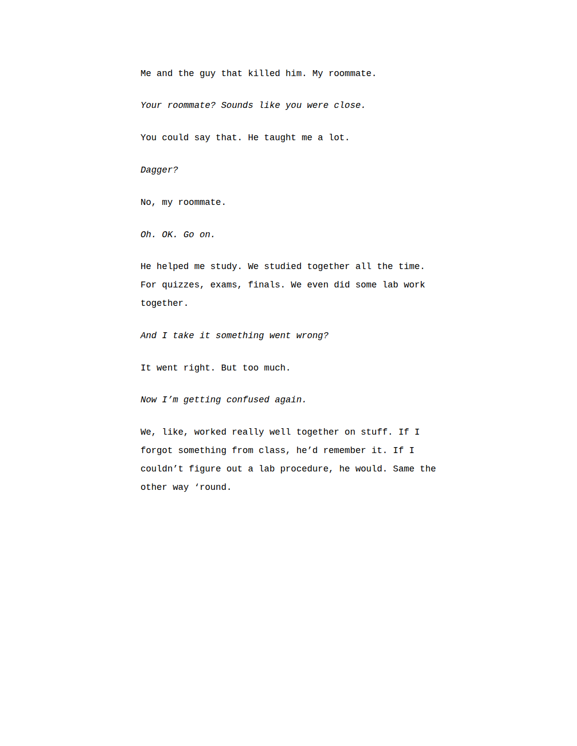Me and the guy that killed him. My roommate.
Your roommate? Sounds like you were close.
You could say that. He taught me a lot.
Dagger?
No, my roommate.
Oh. OK. Go on.
He helped me study. We studied together all the time. For quizzes, exams, finals. We even did some lab work together.
And I take it something went wrong?
It went right. But too much.
Now I’m getting confused again.
We, like, worked really well together on stuff. If I forgot something from class, he’d remember it. If I couldn’t figure out a lab procedure, he would. Same the other way ‘round.